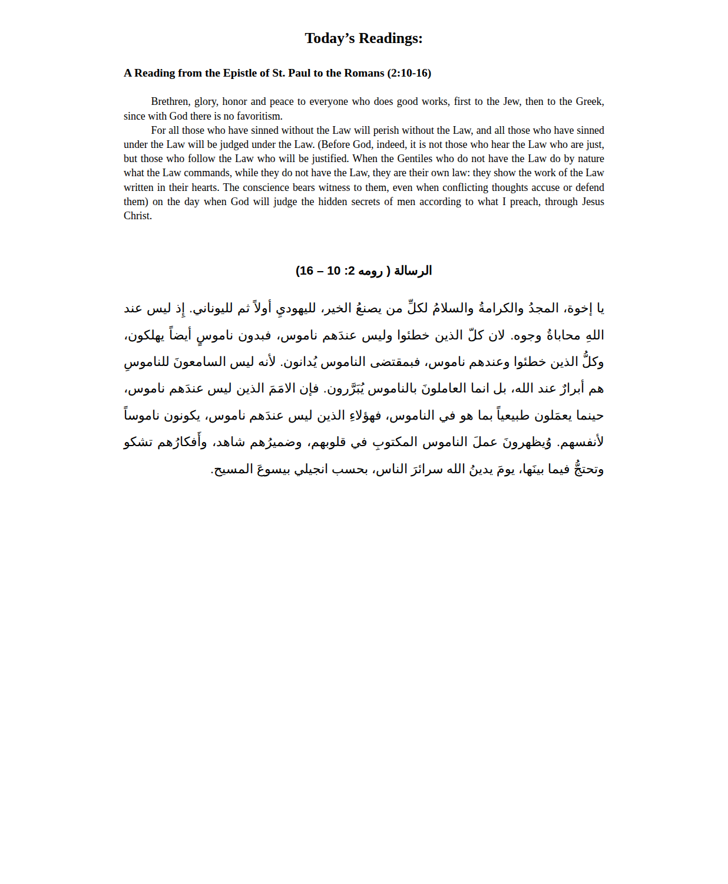Today’s Readings:
A Reading from the Epistle of St. Paul to the Romans (2:10-16)
Brethren, glory, honor and peace to everyone who does good works, first to the Jew, then to the Greek, since with God there is no favoritism.
For all those who have sinned without the Law will perish without the Law, and all those who have sinned under the Law will be judged under the Law. (Before God, indeed, it is not those who hear the Law who are just, but those who follow the Law who will be justified. When the Gentiles who do not have the Law do by nature what the Law commands, while they do not have the Law, they are their own law: they show the work of the Law written in their hearts. The conscience bears witness to them, even when conflicting thoughts accuse or defend them) on the day when God will judge the hidden secrets of men according to what I preach, through Jesus Christ.
الرسالة ( رومه 2: 10 – 16)
يا إخوة، المجدُ والكرامةُ والسلامُ لكلِّ من يصنعُ الخير، لليهوديِ أولاً ثم لليوناني. إِذ ليس عند اللهِ محاباةُ وجوه. لان كلّ الذين خطئوا وليس عندَهم ناموس، فبدون ناموسٍ أيضاً يهلكون، وكلُّ الذين خطئوا وعندهم ناموس، فبمقتضى الناموس يُدانون. لأنه ليس السامعونَ للناموسِ هم أبرارٌ عند الله، بل انما العاملونَ بالناموس يُبَرَّرون. فإن الامَمَ الذين ليس عندَهم ناموس، حينما يعمَلون طبيعياً بما هو في الناموس، فهؤلاءِ الذين ليس عندَهم ناموس، يكونون ناموساً لأنفسهم. وُيظهرونَ عملَ الناموس المكتوبِ في قلوبهم، وضميرُهم شاهد، وأَفكارُهم تشكو وتحتجُّ فيما بينَها، يومَ يدينُ الله سرائرَ الناس، بحسب انجيلي بيسوعَ المسيح.